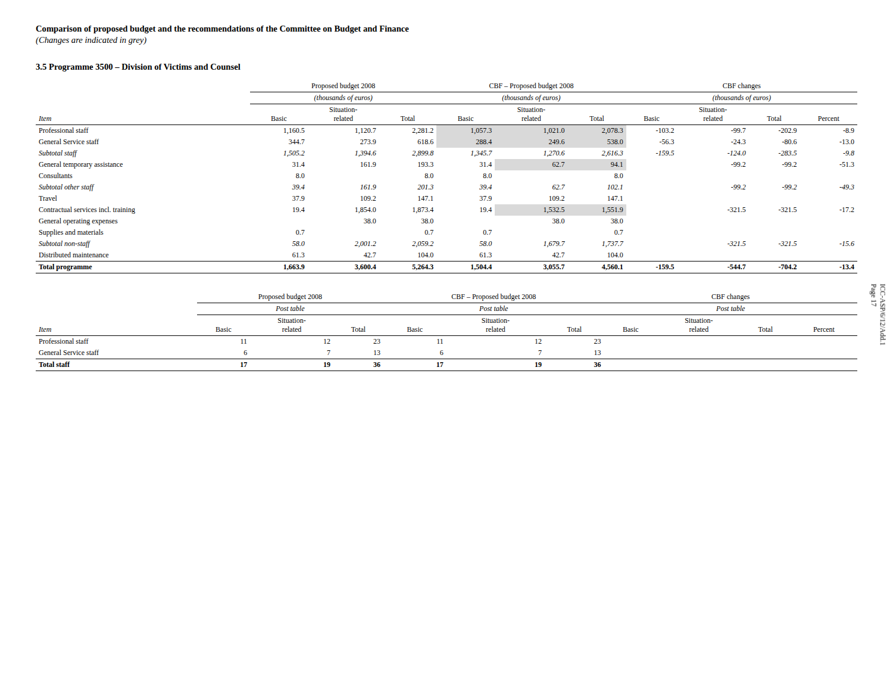Comparison of proposed budget and the recommendations of the Committee on Budget and Finance
(Changes are indicated in grey)
3.5 Programme 3500 – Division of Victims and Counsel
| Item | Proposed budget 2008 | CBF – Proposed budget 2008 | CBF changes |
| --- | --- | --- | --- |
| (thousands of euros) | (thousands of euros) | (thousands of euros) |
| Basic | Situation- related | Total | Basic | Situation- related | Total | Basic | Situation- related | Total | Percent |
| Professional staff | 1,160.5 | 1,120.7 | 2,281.2 | 1,057.3 | 1,021.0 | 2,078.3 | -103.2 | -99.7 | -202.9 | -8.9 |
| General Service staff | 344.7 | 273.9 | 618.6 | 288.4 | 249.6 | 538.0 | -56.3 | -24.3 | -80.6 | -13.0 |
| Subtotal staff | 1,505.2 | 1,394.6 | 2,899.8 | 1,345.7 | 1,270.6 | 2,616.3 | -159.5 | -124.0 | -283.5 | -9.8 |
| General temporary assistance | 31.4 | 161.9 | 193.3 | 31.4 | 62.7 | 94.1 | | -99.2 | -99.2 | -51.3 |
| Consultants | 8.0 | | 8.0 | 8.0 | | 8.0 | | | | |
| Subtotal other staff | 39.4 | 161.9 | 201.3 | 39.4 | 62.7 | 102.1 | | -99.2 | -99.2 | -49.3 |
| Travel | 37.9 | 109.2 | 147.1 | 37.9 | 109.2 | 147.1 | | | | |
| Contractual services incl. training | 19.4 | 1,854.0 | 1,873.4 | 19.4 | 1,532.5 | 1,551.9 | | -321.5 | -321.5 | -17.2 |
| General operating expenses | | 38.0 | 38.0 | | 38.0 | 38.0 | | | | |
| Supplies and materials | 0.7 | | 0.7 | 0.7 | | 0.7 | | | | |
| Subtotal non-staff | 58.0 | 2,001.2 | 2,059.2 | 58.0 | 1,679.7 | 1,737.7 | | -321.5 | -321.5 | -15.6 |
| Distributed maintenance | 61.3 | 42.7 | 104.0 | 61.3 | 42.7 | 104.0 | | | | |
| Total programme | 1,663.9 | 3,600.4 | 5,264.3 | 1,504.4 | 3,055.7 | 4,560.1 | -159.5 | -544.7 | -704.2 | -13.4 |
| Item | Proposed budget 2008 | CBF – Proposed budget 2008 | CBF changes |
| --- | --- | --- | --- |
| Post table | Post table | Post table |
| Basic | Situation- related | Total | Basic | Situation- related | Total | Basic | Situation- related | Total | Percent |
| Professional staff | 11 | 12 | 23 | 11 | 12 | 23 | | | | |
| General Service staff | 6 | 7 | 13 | 6 | 7 | 13 | | | | |
| Total staff | 17 | 19 | 36 | 17 | 19 | 36 | | | | |
ICC-ASP/6/12/Add.1
Page 17